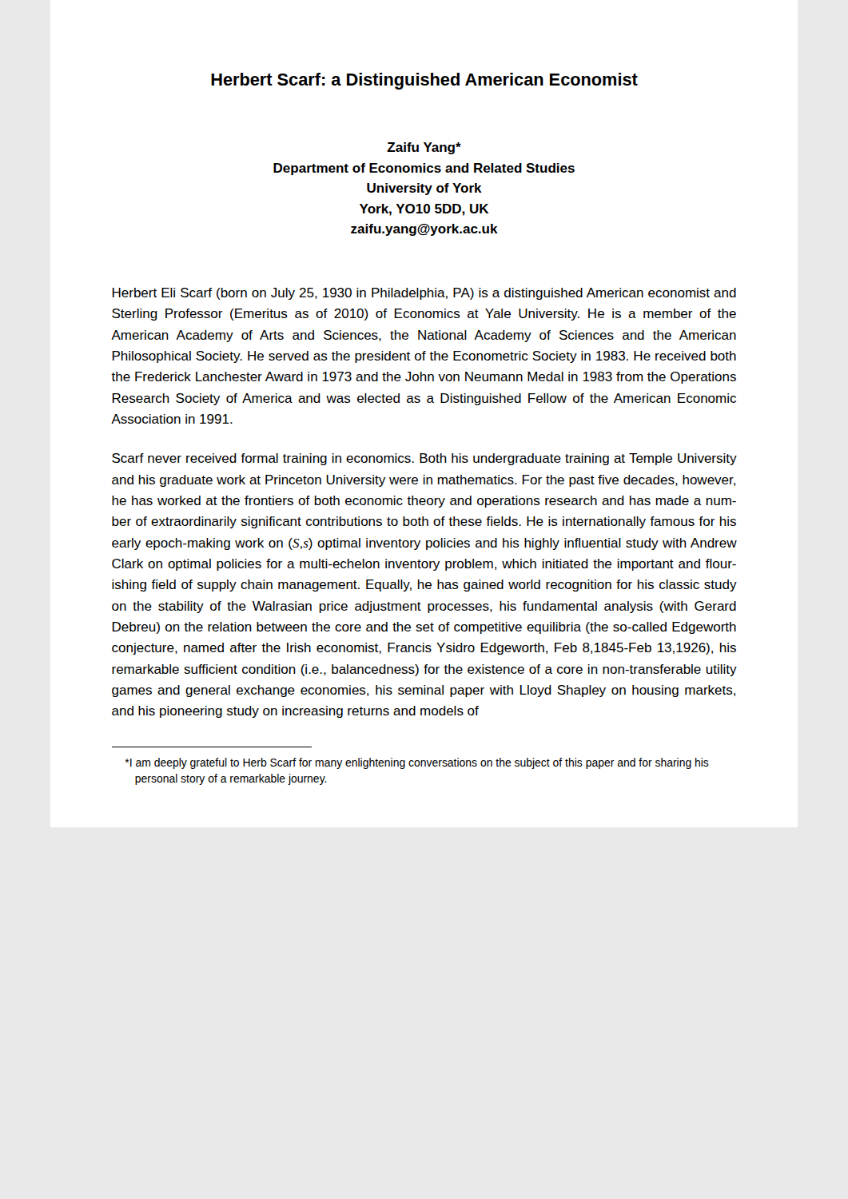Herbert Scarf: a Distinguished American Economist
Zaifu Yang*
Department of Economics and Related Studies
University of York
York, YO10 5DD, UK
zaifu.yang@york.ac.uk
Herbert Eli Scarf (born on July 25, 1930 in Philadelphia, PA) is a distinguished American economist and Sterling Professor (Emeritus as of 2010) of Economics at Yale University. He is a member of the American Academy of Arts and Sciences, the National Academy of Sciences and the American Philosophical Society. He served as the president of the Econometric Society in 1983. He received both the Frederick Lanchester Award in 1973 and the John von Neumann Medal in 1983 from the Operations Research Society of America and was elected as a Distinguished Fellow of the American Economic Association in 1991.
Scarf never received formal training in economics. Both his undergraduate training at Temple University and his graduate work at Princeton University were in mathematics. For the past five decades, however, he has worked at the frontiers of both economic theory and operations research and has made a number of extraordinarily significant contributions to both of these fields. He is internationally famous for his early epoch-making work on (S,s) optimal inventory policies and his highly influential study with Andrew Clark on optimal policies for a multi-echelon inventory problem, which initiated the important and flourishing field of supply chain management. Equally, he has gained world recognition for his classic study on the stability of the Walrasian price adjustment processes, his fundamental analysis (with Gerard Debreu) on the relation between the core and the set of competitive equilibria (the so-called Edgeworth conjecture, named after the Irish economist, Francis Ysidro Edgeworth, Feb 8,1845-Feb 13,1926), his remarkable sufficient condition (i.e., balancedness) for the existence of a core in non-transferable utility games and general exchange economies, his seminal paper with Lloyd Shapley on housing markets, and his pioneering study on increasing returns and models of
*I am deeply grateful to Herb Scarf for many enlightening conversations on the subject of this paper and for sharing his personal story of a remarkable journey.